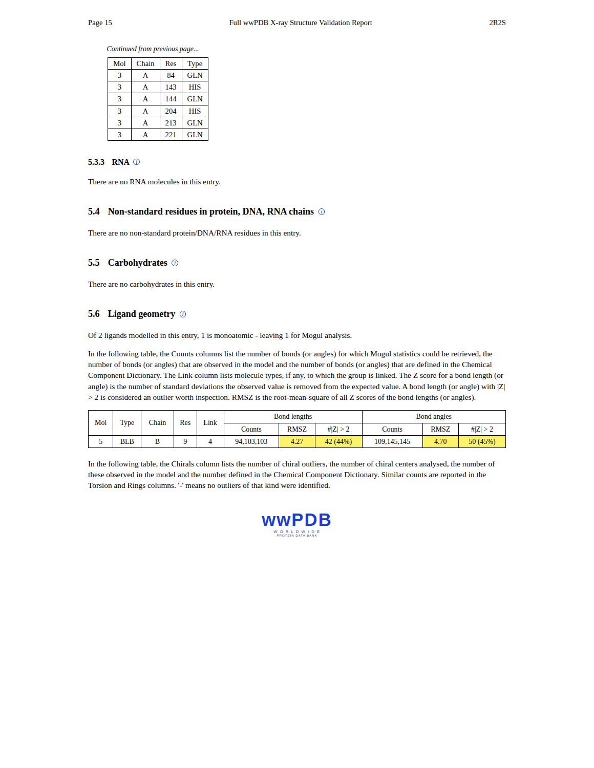Page 15
Full wwPDB X-ray Structure Validation Report
2R2S
Continued from previous page...
| Mol | Chain | Res | Type |
| --- | --- | --- | --- |
| 3 | A | 84 | GLN |
| 3 | A | 143 | HIS |
| 3 | A | 144 | GLN |
| 3 | A | 204 | HIS |
| 3 | A | 213 | GLN |
| 3 | A | 221 | GLN |
5.3.3 RNA i
There are no RNA molecules in this entry.
5.4 Non-standard residues in protein, DNA, RNA chains i
There are no non-standard protein/DNA/RNA residues in this entry.
5.5 Carbohydrates i
There are no carbohydrates in this entry.
5.6 Ligand geometry i
Of 2 ligands modelled in this entry, 1 is monoatomic - leaving 1 for Mogul analysis.
In the following table, the Counts columns list the number of bonds (or angles) for which Mogul statistics could be retrieved, the number of bonds (or angles) that are observed in the model and the number of bonds (or angles) that are defined in the Chemical Component Dictionary. The Link column lists molecule types, if any, to which the group is linked. The Z score for a bond length (or angle) is the number of standard deviations the observed value is removed from the expected value. A bond length (or angle) with |Z| > 2 is considered an outlier worth inspection. RMSZ is the root-mean-square of all Z scores of the bond lengths (or angles).
| Mol | Type | Chain | Res | Link | Bond lengths | Bond angles |
| --- | --- | --- | --- | --- | --- | --- |
| Counts | RMSZ | #/Z/ > 2 | Counts | RMSZ | #/Z/ > 2 |
| 5 | BLB | B | 9 | 4 | 94,103,103 | 4.27 | 42 (44%) | 109,145,145 | 4.70 | 50 (45%) |
In the following table, the Chirals column lists the number of chiral outliers, the number of chiral centers analysed, the number of these observed in the model and the number defined in the Chemical Component Dictionary. Similar counts are reported in the Torsion and Rings columns. '-' means no outliers of that kind were identified.
ww PDB
W O R L D W I D E
PROTEIN DATA BANK